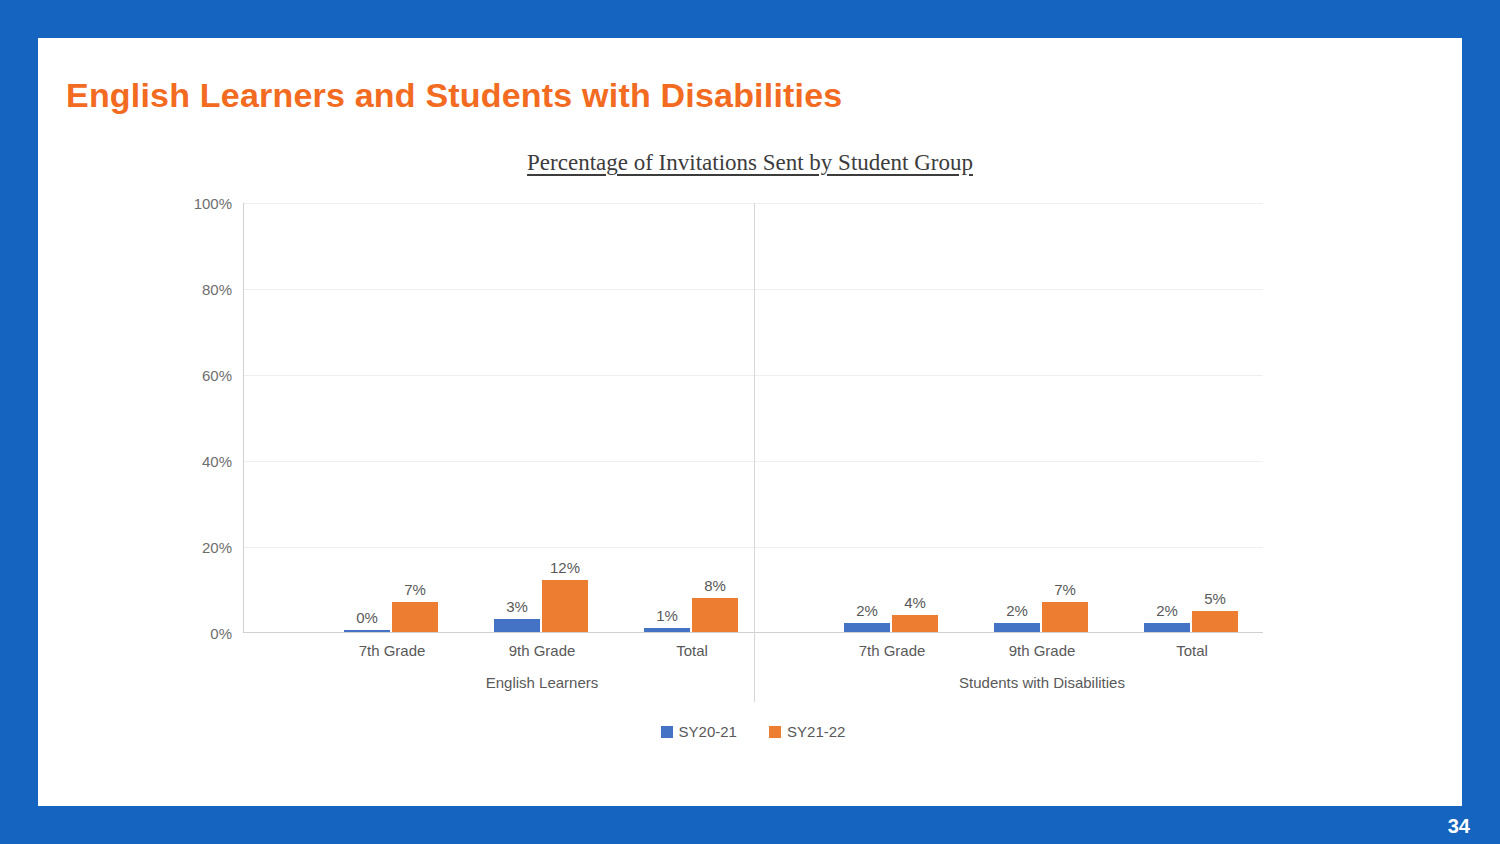English Learners and Students with Disabilities
Percentage of Invitations Sent by Student Group
0%
20%
40%
60%
80%
100%
0%
7%
7th Grade
3%
12%
9th Grade
1%
8%
Total
English Learners
2%
4%
7th Grade
2%
7%
9th Grade
2%
5%
Total
Students with Disabilities
SY20-21 SY21-22
34